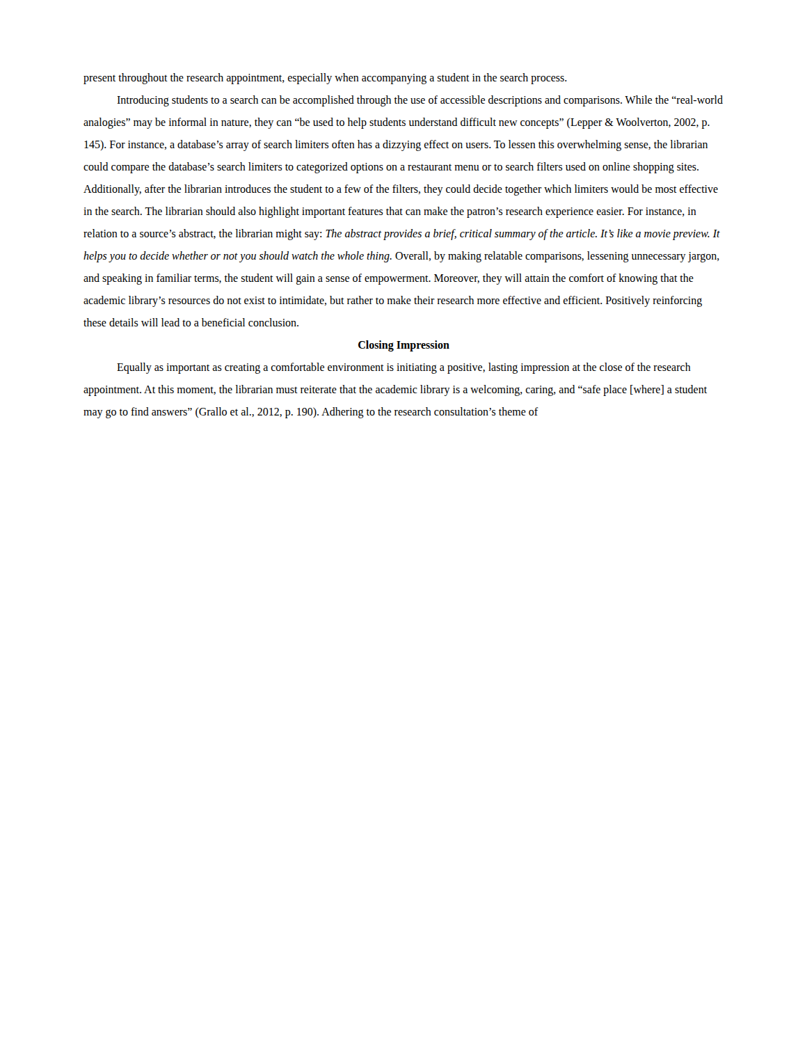present throughout the research appointment, especially when accompanying a student in the search process.
Introducing students to a search can be accomplished through the use of accessible descriptions and comparisons. While the “real-world analogies” may be informal in nature, they can “be used to help students understand difficult new concepts” (Lepper & Woolverton, 2002, p. 145). For instance, a database’s array of search limiters often has a dizzying effect on users. To lessen this overwhelming sense, the librarian could compare the database’s search limiters to categorized options on a restaurant menu or to search filters used on online shopping sites. Additionally, after the librarian introduces the student to a few of the filters, they could decide together which limiters would be most effective in the search. The librarian should also highlight important features that can make the patron’s research experience easier. For instance, in relation to a source’s abstract, the librarian might say: The abstract provides a brief, critical summary of the article. It’s like a movie preview. It helps you to decide whether or not you should watch the whole thing. Overall, by making relatable comparisons, lessening unnecessary jargon, and speaking in familiar terms, the student will gain a sense of empowerment. Moreover, they will attain the comfort of knowing that the academic library’s resources do not exist to intimidate, but rather to make their research more effective and efficient. Positively reinforcing these details will lead to a beneficial conclusion.
Closing Impression
Equally as important as creating a comfortable environment is initiating a positive, lasting impression at the close of the research appointment. At this moment, the librarian must reiterate that the academic library is a welcoming, caring, and “safe place [where] a student may go to find answers” (Grallo et al., 2012, p. 190). Adhering to the research consultation’s theme of